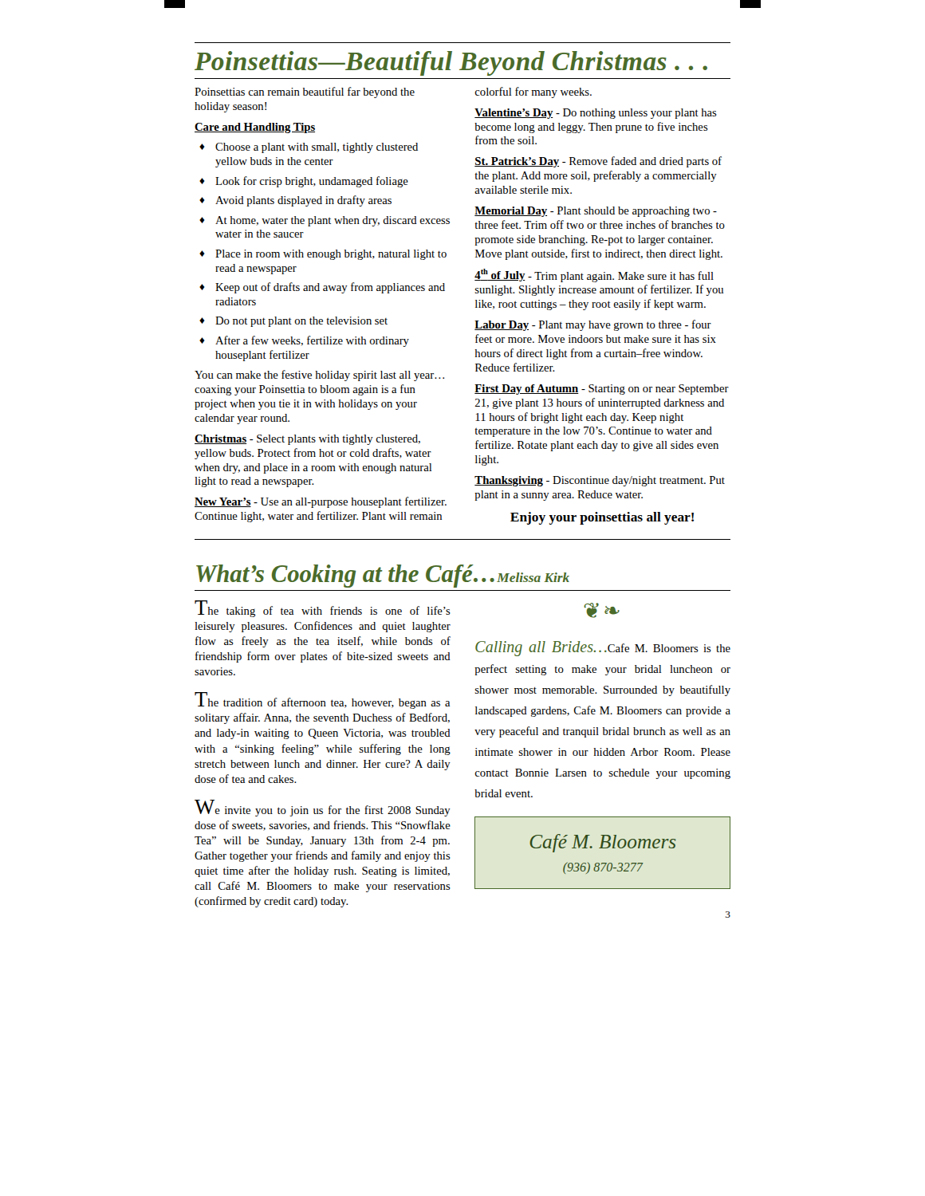Poinsettias—Beautiful Beyond Christmas . . .
Poinsettias can remain beautiful far beyond the holiday season!
Care and Handling Tips
Choose a plant with small, tightly clustered yellow buds in the center
Look for crisp bright, undamaged foliage
Avoid plants displayed in drafty areas
At home, water the plant when dry, discard excess water in the saucer
Place in room with enough bright, natural light to read a newspaper
Keep out of drafts and away from appliances and radiators
Do not put plant on the television set
After a few weeks, fertilize with ordinary houseplant fertilizer
You can make the festive holiday spirit last all year… coaxing your Poinsettia to bloom again is a fun project when you tie it in with holidays on your calendar year round.
Christmas - Select plants with tightly clustered, yellow buds. Protect from hot or cold drafts, water when dry, and place in a room with enough natural light to read a newspaper.
New Year’s - Use an all-purpose houseplant fertilizer. Continue light, water and fertilizer. Plant will remain colorful for many weeks.
Valentine’s Day - Do nothing unless your plant has become long and leggy. Then prune to five inches from the soil.
St. Patrick’s Day - Remove faded and dried parts of the plant. Add more soil, preferably a commercially available sterile mix.
Memorial Day - Plant should be approaching two - three feet. Trim off two or three inches of branches to promote side branching. Re-pot to larger container. Move plant outside, first to indirect, then direct light.
4th of July - Trim plant again. Make sure it has full sunlight. Slightly increase amount of fertilizer. If you like, root cuttings – they root easily if kept warm.
Labor Day - Plant may have grown to three - four feet or more. Move indoors but make sure it has six hours of direct light from a curtain–free window. Reduce fertilizer.
First Day of Autumn - Starting on or near September 21, give plant 13 hours of uninterrupted darkness and 11 hours of bright light each day. Keep night temperature in the low 70’s. Continue to water and fertilize. Rotate plant each day to give all sides even light.
Thanksgiving - Discontinue day/night treatment. Put plant in a sunny area. Reduce water.
Enjoy your poinsettias all year!
What’s Cooking at the Café…Melissa Kirk
The taking of tea with friends is one of life’s leisurely pleasures. Confidences and quiet laughter flow as freely as the tea itself, while bonds of friendship form over plates of bite-sized sweets and savories.
The tradition of afternoon tea, however, began as a solitary affair. Anna, the seventh Duchess of Bedford, and lady-in waiting to Queen Victoria, was troubled with a “sinking feeling” while suffering the long stretch between lunch and dinner. Her cure? A daily dose of tea and cakes.
We invite you to join us for the first 2008 Sunday dose of sweets, savories, and friends. This “Snowflake Tea” will be Sunday, January 13th from 2-4 pm. Gather together your friends and family and enjoy this quiet time after the holiday rush. Seating is limited, call Café M. Bloomers to make your reservations (confirmed by credit card) today.
❦❧
Calling all Brides…Cafe M. Bloomers is the perfect setting to make your bridal luncheon or shower most memorable. Surrounded by beautifully landscaped gardens, Cafe M. Bloomers can provide a very peaceful and tranquil bridal brunch as well as an intimate shower in our hidden Arbor Room. Please contact Bonnie Larsen to schedule your upcoming bridal event.
Café M. Bloomers
(936) 870-3277
3